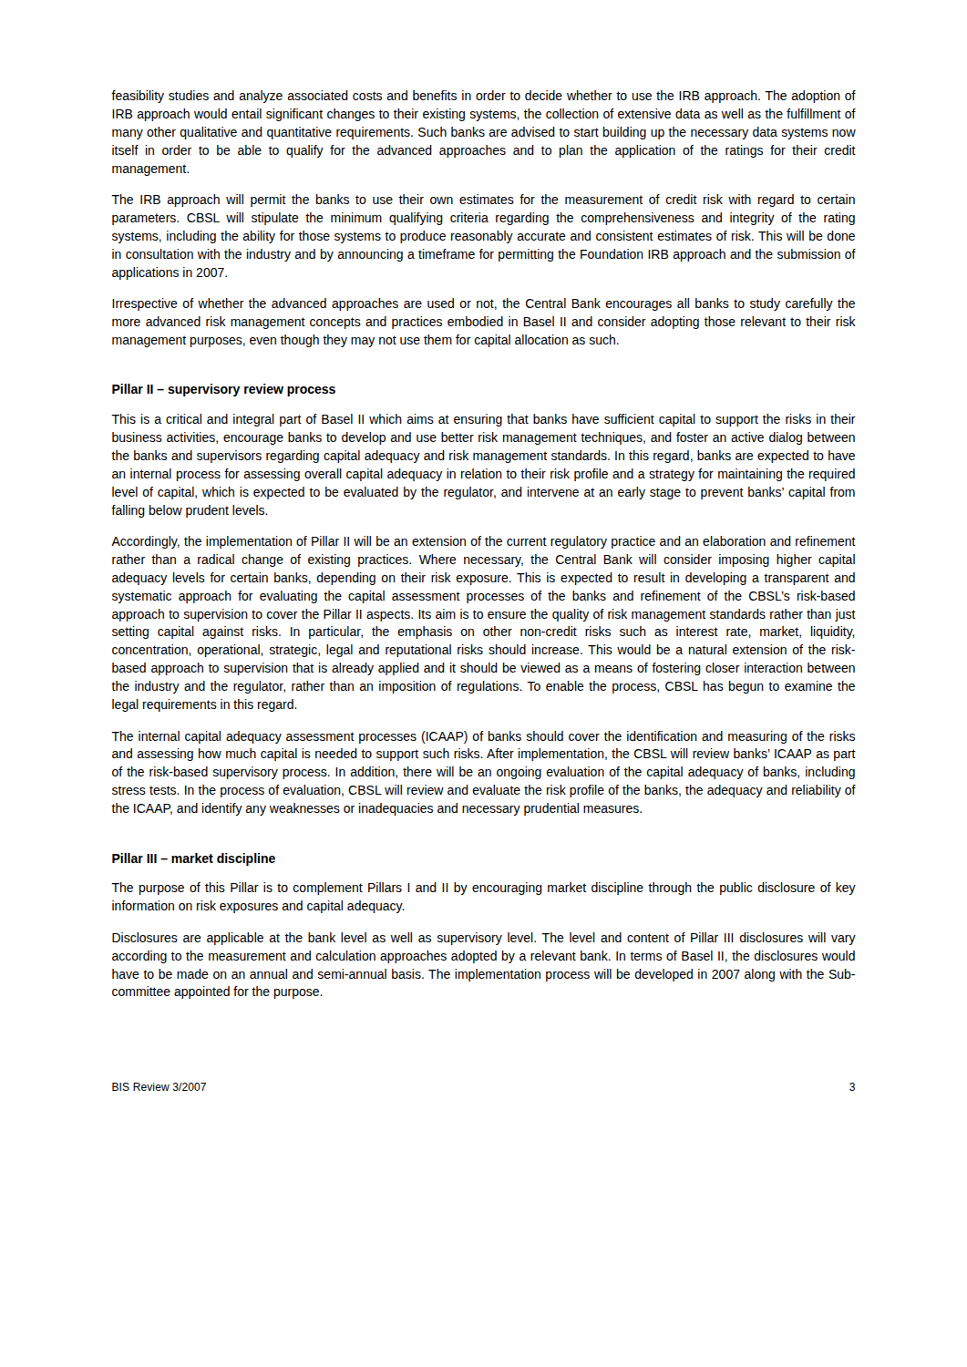feasibility studies and analyze associated costs and benefits in order to decide whether to use the IRB approach. The adoption of IRB approach would entail significant changes to their existing systems, the collection of extensive data as well as the fulfillment of many other qualitative and quantitative requirements. Such banks are advised to start building up the necessary data systems now itself in order to be able to qualify for the advanced approaches and to plan the application of the ratings for their credit management.
The IRB approach will permit the banks to use their own estimates for the measurement of credit risk with regard to certain parameters. CBSL will stipulate the minimum qualifying criteria regarding the comprehensiveness and integrity of the rating systems, including the ability for those systems to produce reasonably accurate and consistent estimates of risk. This will be done in consultation with the industry and by announcing a timeframe for permitting the Foundation IRB approach and the submission of applications in 2007.
Irrespective of whether the advanced approaches are used or not, the Central Bank encourages all banks to study carefully the more advanced risk management concepts and practices embodied in Basel II and consider adopting those relevant to their risk management purposes, even though they may not use them for capital allocation as such.
Pillar II – supervisory review process
This is a critical and integral part of Basel II which aims at ensuring that banks have sufficient capital to support the risks in their business activities, encourage banks to develop and use better risk management techniques, and foster an active dialog between the banks and supervisors regarding capital adequacy and risk management standards. In this regard, banks are expected to have an internal process for assessing overall capital adequacy in relation to their risk profile and a strategy for maintaining the required level of capital, which is expected to be evaluated by the regulator, and intervene at an early stage to prevent banks’ capital from falling below prudent levels.
Accordingly, the implementation of Pillar II will be an extension of the current regulatory practice and an elaboration and refinement rather than a radical change of existing practices. Where necessary, the Central Bank will consider imposing higher capital adequacy levels for certain banks, depending on their risk exposure. This is expected to result in developing a transparent and systematic approach for evaluating the capital assessment processes of the banks and refinement of the CBSL’s risk-based approach to supervision to cover the Pillar II aspects. Its aim is to ensure the quality of risk management standards rather than just setting capital against risks. In particular, the emphasis on other non-credit risks such as interest rate, market, liquidity, concentration, operational, strategic, legal and reputational risks should increase. This would be a natural extension of the risk-based approach to supervision that is already applied and it should be viewed as a means of fostering closer interaction between the industry and the regulator, rather than an imposition of regulations. To enable the process, CBSL has begun to examine the legal requirements in this regard.
The internal capital adequacy assessment processes (ICAAP) of banks should cover the identification and measuring of the risks and assessing how much capital is needed to support such risks. After implementation, the CBSL will review banks’ ICAAP as part of the risk-based supervisory process. In addition, there will be an ongoing evaluation of the capital adequacy of banks, including stress tests. In the process of evaluation, CBSL will review and evaluate the risk profile of the banks, the adequacy and reliability of the ICAAP, and identify any weaknesses or inadequacies and necessary prudential measures.
Pillar III – market discipline
The purpose of this Pillar is to complement Pillars I and II by encouraging market discipline through the public disclosure of key information on risk exposures and capital adequacy.
Disclosures are applicable at the bank level as well as supervisory level. The level and content of Pillar III disclosures will vary according to the measurement and calculation approaches adopted by a relevant bank. In terms of Basel II, the disclosures would have to be made on an annual and semi-annual basis. The implementation process will be developed in 2007 along with the Sub-committee appointed for the purpose.
BIS Review 3/2007 3